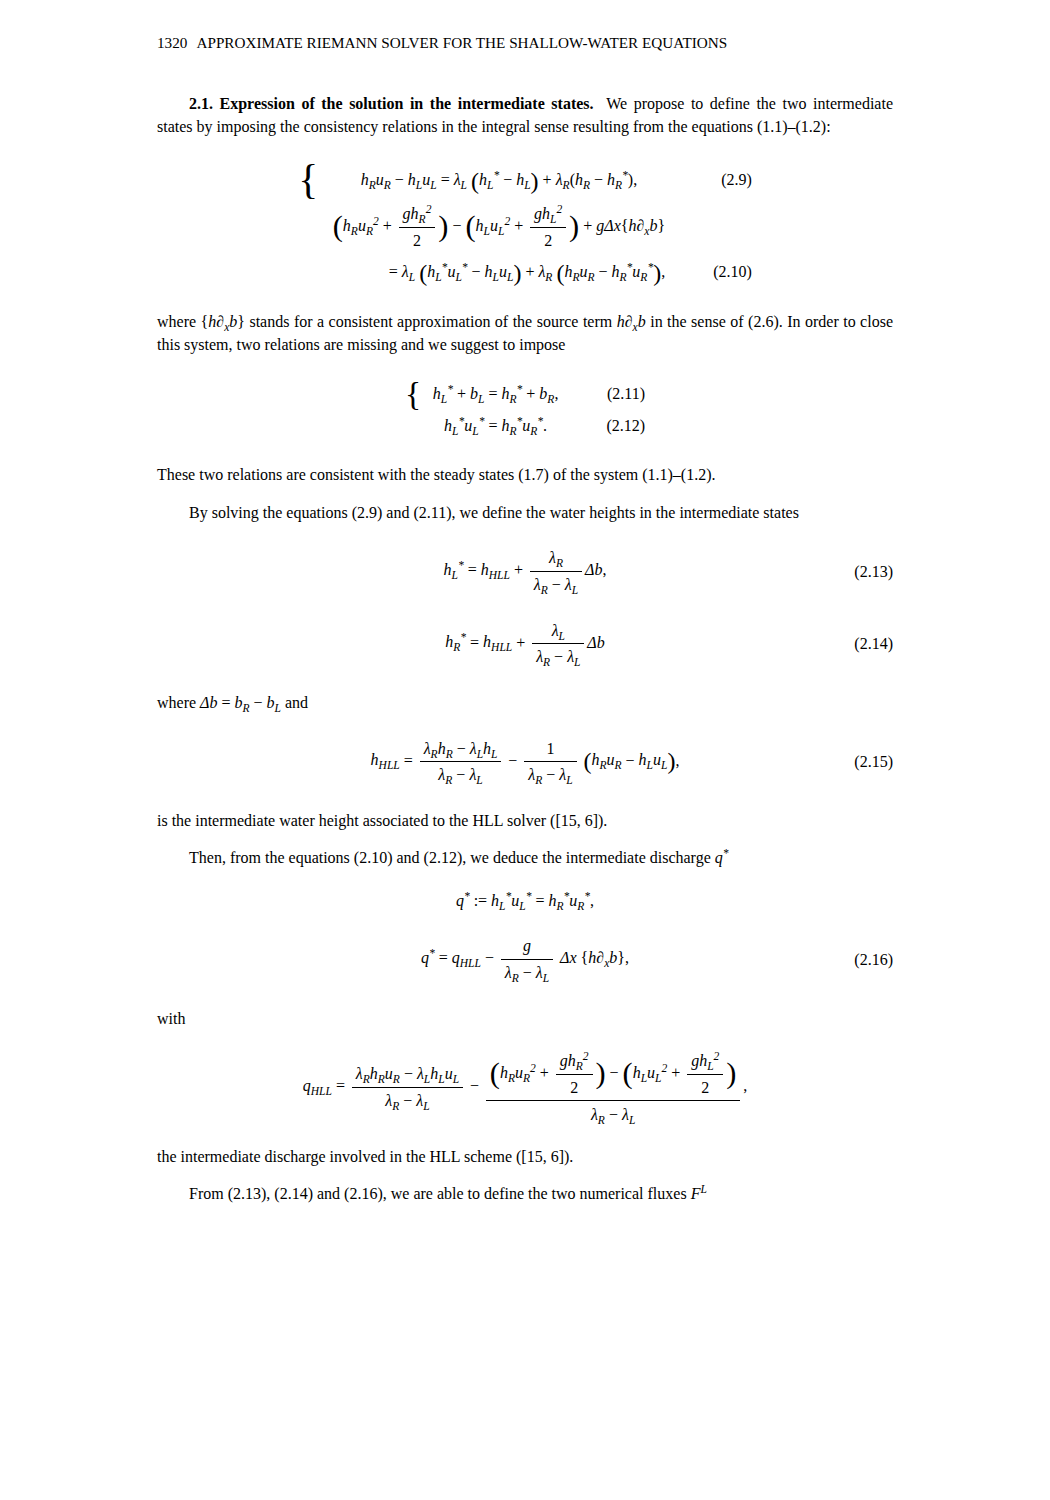1320 APPROXIMATE RIEMANN SOLVER FOR THE SHALLOW-WATER EQUATIONS
2.1. Expression of the solution in the intermediate states. We propose to define the two intermediate states by imposing the consistency relations in the integral sense resulting from the equations (1.1)–(1.2):
{
hRuR − hLuL = λL (hL* − hL) + λR(hR − hR*),
(2.9)
(hRuR2 + ghR22) − (hLuL2 + ghL22) + gΔx{h∂xb}
= λL (hL*uL* − hLuL) + λR (hRuR − hR*uR*),
(2.10)
where {h∂xb} stands for a consistent approximation of the source term h∂xb in the sense of (2.6). In order to close this system, two relations are missing and we suggest to impose
{
hL* + bL = hR* + bR,
(2.11)
hL*uL* = hR*uR*.
(2.12)
These two relations are consistent with the steady states (1.7) of the system (1.1)–(1.2).
By solving the equations (2.9) and (2.11), we define the water heights in the intermediate states
hL* = hHLL + λR λR − λL Δb,
(2.13)
hR* = hHLL + λL λR − λL Δb
(2.14)
where Δb = bR − bL and
hHLL = λRhR − λLhL λR − λL − 1 λR − λL (hRuR − hLuL),
(2.15)
is the intermediate water height associated to the HLL solver ([15, 6]).
Then, from the equations (2.10) and (2.12), we deduce the intermediate discharge q*
q* := hL*uL* = hR*uR*,
q* = qHLL − gλR − λL Δx {h∂xb},
(2.16)
with
qHLL = λRhRuR − λLhLuL λR − λL − (hRuR2 + ghR22) − (hLuL2 + ghL22) λR − λL,
the intermediate discharge involved in the HLL scheme ([15, 6]).
From (2.13), (2.14) and (2.16), we are able to define the two numerical fluxes FL